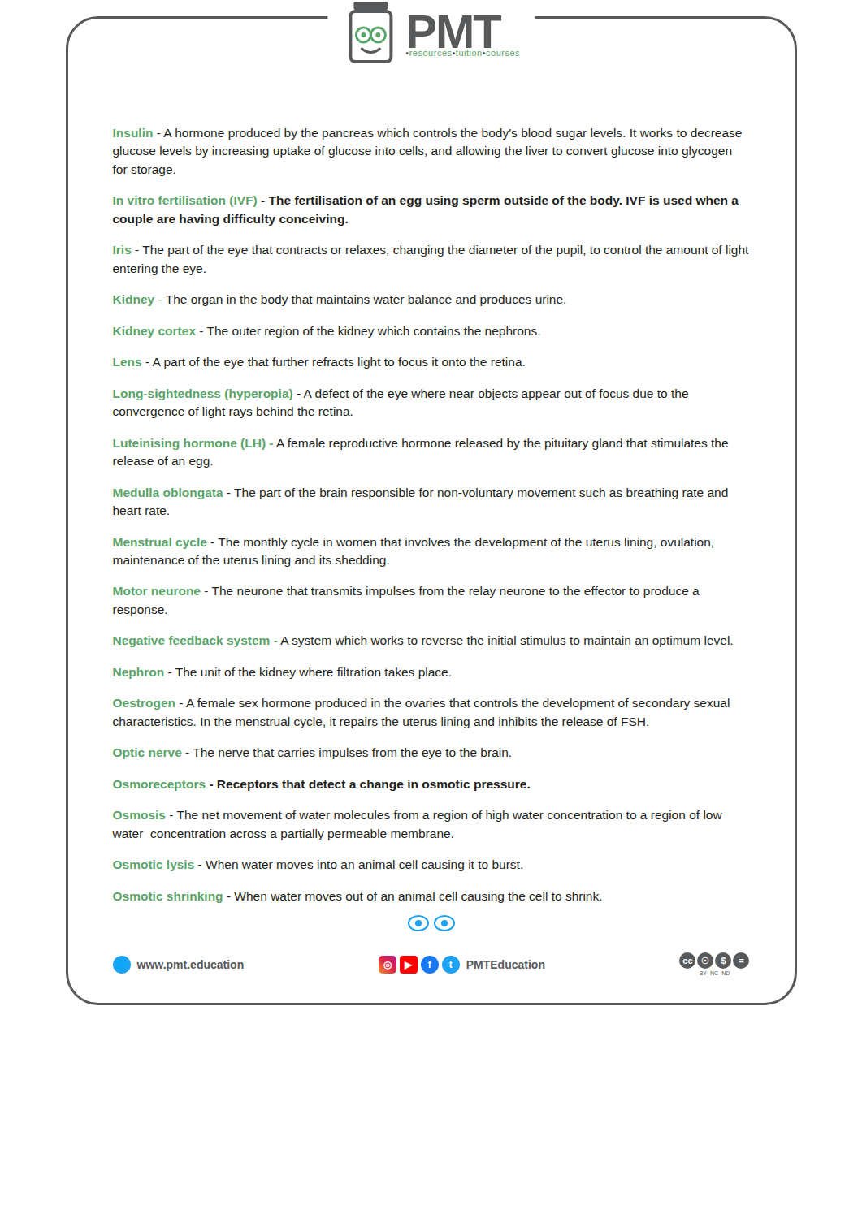PMT
•resources•tuition•courses
Insulin - A hormone produced by the pancreas which controls the body's blood sugar levels. It works to decrease glucose levels by increasing uptake of glucose into cells, and allowing the liver to convert glucose into glycogen for storage.
In vitro fertilisation (IVF) - The fertilisation of an egg using sperm outside of the body. IVF is used when a couple are having difficulty conceiving.
Iris - The part of the eye that contracts or relaxes, changing the diameter of the pupil, to control the amount of light entering the eye.
Kidney - The organ in the body that maintains water balance and produces urine.
Kidney cortex - The outer region of the kidney which contains the nephrons.
Lens - A part of the eye that further refracts light to focus it onto the retina.
Long-sightedness (hyperopia) - A defect of the eye where near objects appear out of focus due to the convergence of light rays behind the retina.
Luteinising hormone (LH) - A female reproductive hormone released by the pituitary gland that stimulates the release of an egg.
Medulla oblongata - The part of the brain responsible for non-voluntary movement such as breathing rate and heart rate.
Menstrual cycle - The monthly cycle in women that involves the development of the uterus lining, ovulation, maintenance of the uterus lining and its shedding.
Motor neurone - The neurone that transmits impulses from the relay neurone to the effector to produce a response.
Negative feedback system - A system which works to reverse the initial stimulus to maintain an optimum level.
Nephron - The unit of the kidney where filtration takes place.
Oestrogen - A female sex hormone produced in the ovaries that controls the development of secondary sexual characteristics. In the menstrual cycle, it repairs the uterus lining and inhibits the release of FSH.
Optic nerve - The nerve that carries impulses from the eye to the brain.
Osmoreceptors - Receptors that detect a change in osmotic pressure.
Osmosis - The net movement of water molecules from a region of high water concentration to a region of low water concentration across a partially permeable membrane.
Osmotic lysis - When water moves into an animal cell causing it to burst.
Osmotic shrinking - When water moves out of an animal cell causing the cell to shrink.
🌐 www.pmt.education
◎ ▶ f t PMTEducation
cc ☉ $ =
BY NC ND